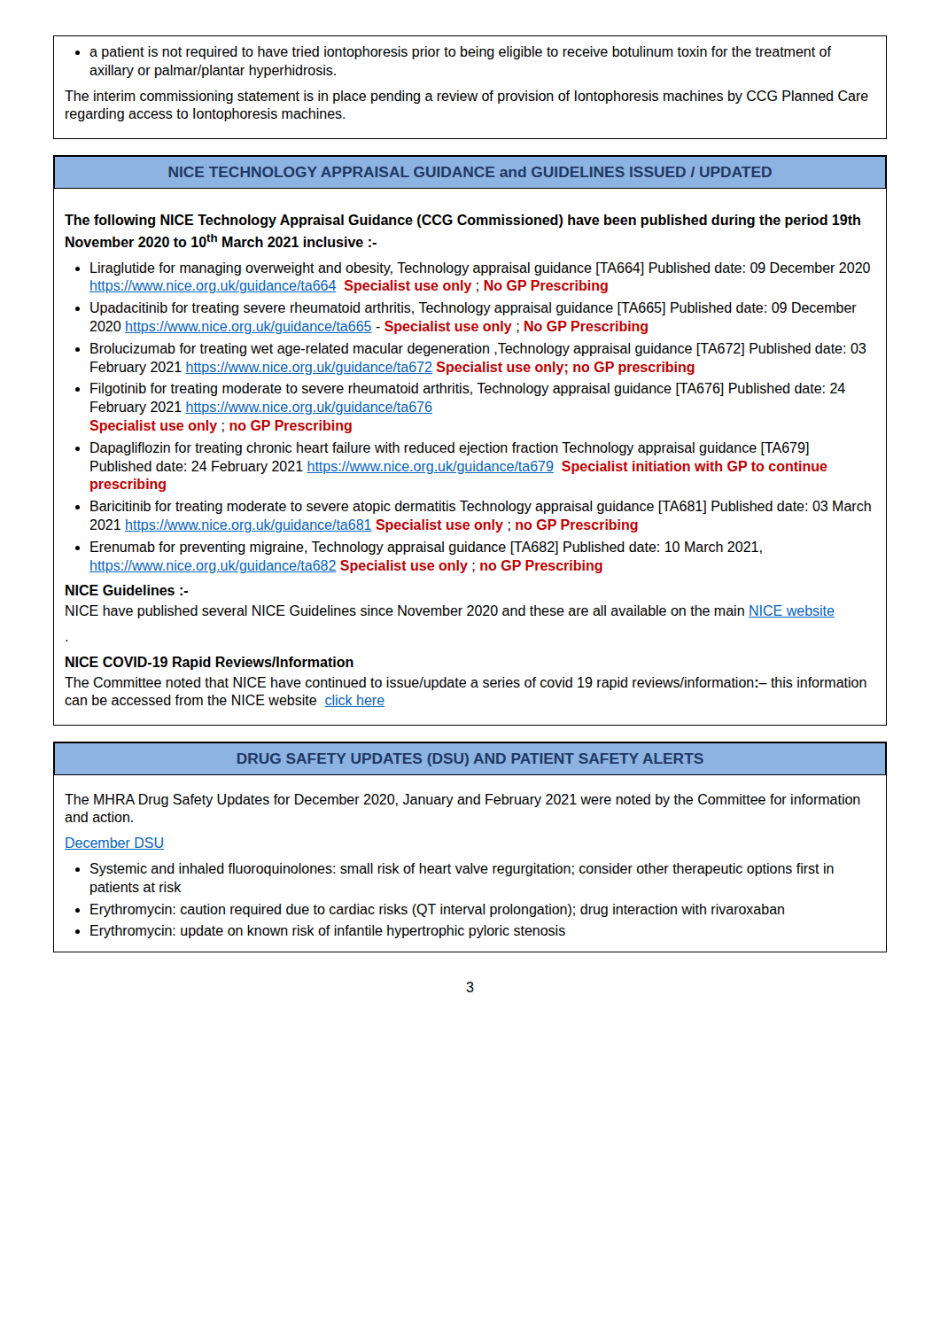a patient is not required to have tried iontophoresis prior to being eligible to receive botulinum toxin for the treatment of axillary or palmar/plantar hyperhidrosis.
The interim commissioning statement is in place pending a review of provision of Iontophoresis machines by CCG Planned Care regarding access to Iontophoresis machines.
NICE TECHNOLOGY APPRAISAL GUIDANCE and GUIDELINES ISSUED / UPDATED
The following NICE Technology Appraisal Guidance (CCG Commissioned) have been published during the period 19th November 2020 to 10th March 2021 inclusive :-
Liraglutide for managing overweight and obesity, Technology appraisal guidance [TA664] Published date: 09 December 2020 https://www.nice.org.uk/guidance/ta664 Specialist use only ; No GP Prescribing
Upadacitinib for treating severe rheumatoid arthritis, Technology appraisal guidance [TA665] Published date: 09 December 2020 https://www.nice.org.uk/guidance/ta665 - Specialist use only ; No GP Prescribing
Brolucizumab for treating wet age-related macular degeneration ,Technology appraisal guidance [TA672] Published date: 03 February 2021 https://www.nice.org.uk/guidance/ta672 Specialist use only; no GP prescribing
Filgotinib for treating moderate to severe rheumatoid arthritis, Technology appraisal guidance [TA676] Published date: 24 February 2021 https://www.nice.org.uk/guidance/ta676
Specialist use only ; no GP Prescribing
Dapagliflozin for treating chronic heart failure with reduced ejection fraction Technology appraisal guidance [TA679] Published date: 24 February 2021 https://www.nice.org.uk/guidance/ta679 Specialist initiation with GP to continue prescribing
Baricitinib for treating moderate to severe atopic dermatitis Technology appraisal guidance [TA681] Published date: 03 March 2021 https://www.nice.org.uk/guidance/ta681 Specialist use only ; no GP Prescribing
Erenumab for preventing migraine, Technology appraisal guidance [TA682] Published date: 10 March 2021, https://www.nice.org.uk/guidance/ta682 Specialist use only ; no GP Prescribing
NICE Guidelines :-
NICE have published several NICE Guidelines since November 2020 and these are all available on the main NICE website
.
NICE COVID-19 Rapid Reviews/Information
The Committee noted that NICE have continued to issue/update a series of covid 19 rapid reviews/information:– this information can be accessed from the NICE website click here
DRUG SAFETY UPDATES (DSU) AND PATIENT SAFETY ALERTS
The MHRA Drug Safety Updates for December 2020, January and February 2021 were noted by the Committee for information and action.
December DSU
Systemic and inhaled fluoroquinolones: small risk of heart valve regurgitation; consider other therapeutic options first in patients at risk
Erythromycin: caution required due to cardiac risks (QT interval prolongation); drug interaction with rivaroxaban
Erythromycin: update on known risk of infantile hypertrophic pyloric stenosis
3